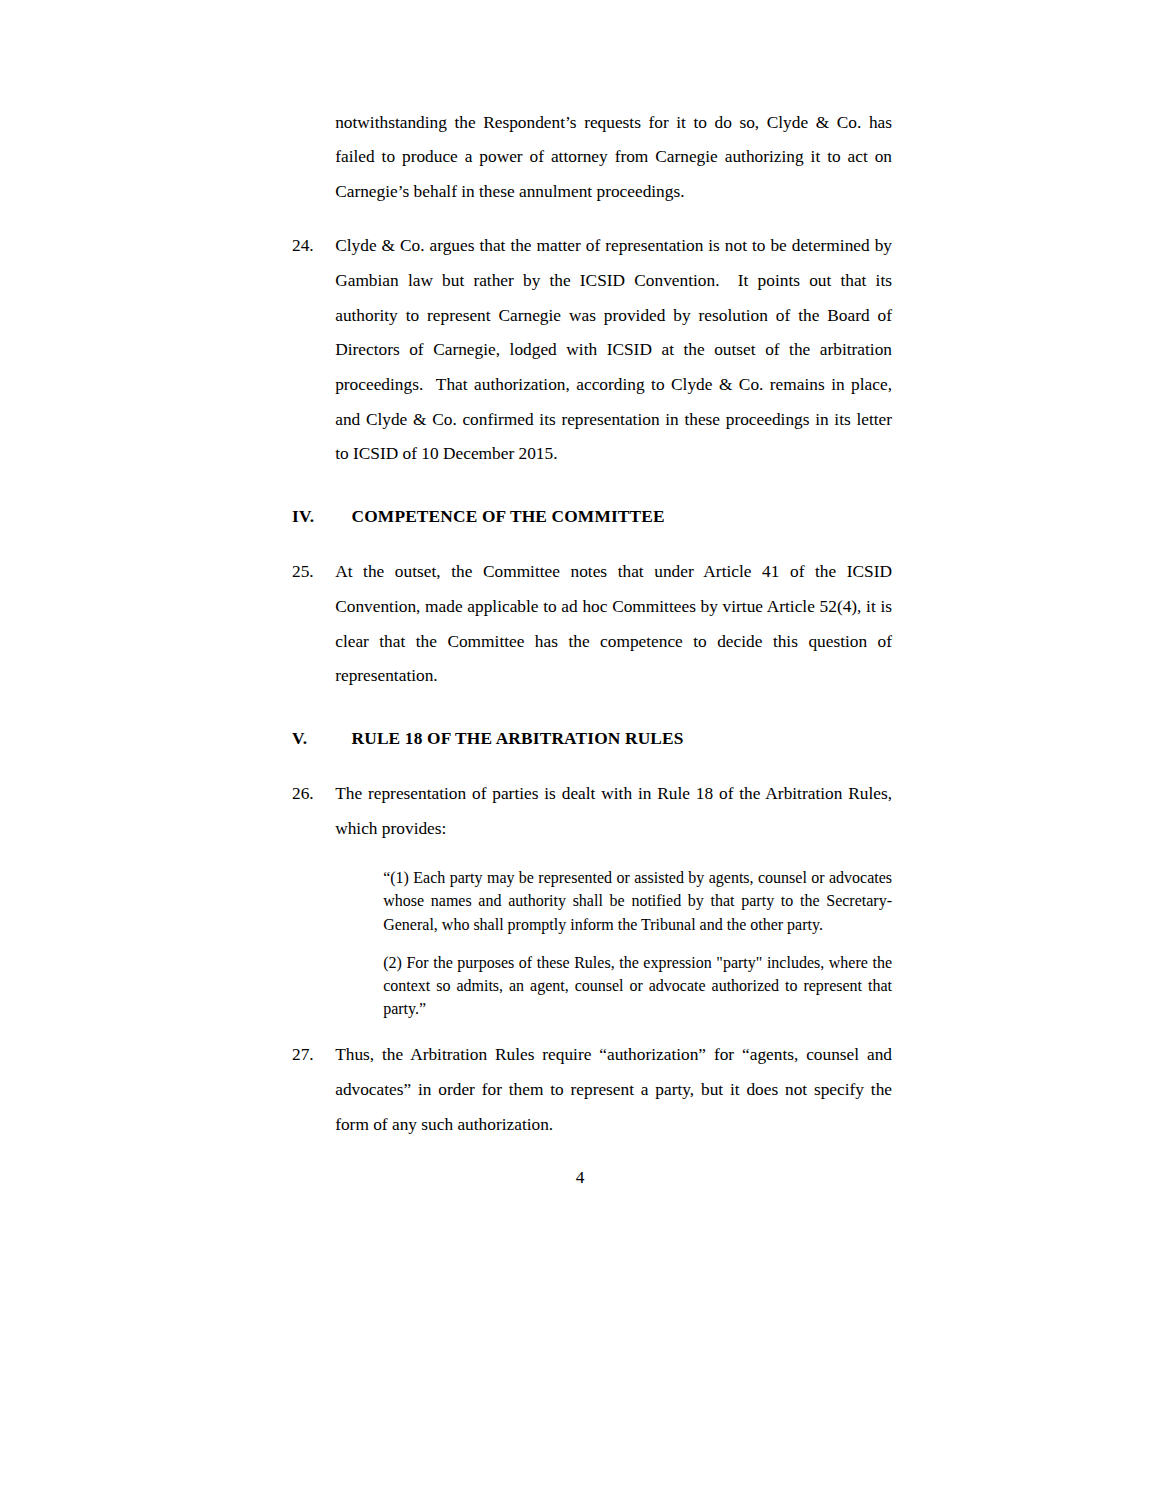notwithstanding the Respondent’s requests for it to do so, Clyde & Co. has failed to produce a power of attorney from Carnegie authorizing it to act on Carnegie’s behalf in these annulment proceedings.
24. Clyde & Co. argues that the matter of representation is not to be determined by Gambian law but rather by the ICSID Convention. It points out that its authority to represent Carnegie was provided by resolution of the Board of Directors of Carnegie, lodged with ICSID at the outset of the arbitration proceedings. That authorization, according to Clyde & Co. remains in place, and Clyde & Co. confirmed its representation in these proceedings in its letter to ICSID of 10 December 2015.
IV. Competence of the Committee
25. At the outset, the Committee notes that under Article 41 of the ICSID Convention, made applicable to ad hoc Committees by virtue Article 52(4), it is clear that the Committee has the competence to decide this question of representation.
V. Rule 18 of the Arbitration Rules
26. The representation of parties is dealt with in Rule 18 of the Arbitration Rules, which provides:
“(1) Each party may be represented or assisted by agents, counsel or advocates whose names and authority shall be notified by that party to the Secretary-General, who shall promptly inform the Tribunal and the other party.
(2) For the purposes of these Rules, the expression "party" includes, where the context so admits, an agent, counsel or advocate authorized to represent that party.”
27. Thus, the Arbitration Rules require “authorization” for “agents, counsel and advocates” in order for them to represent a party, but it does not specify the form of any such authorization.
4